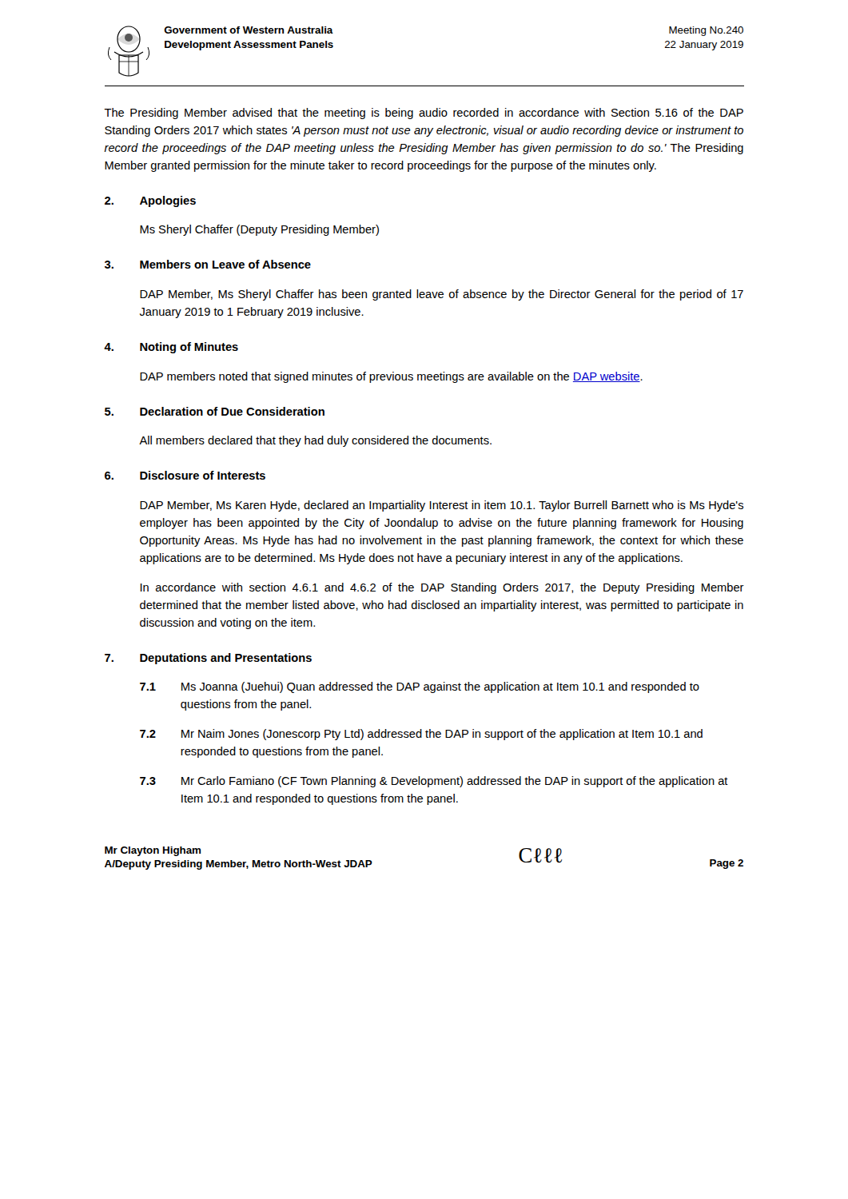Government of Western Australia
Development Assessment Panels
Meeting No.240
22 January 2019
The Presiding Member advised that the meeting is being audio recorded in accordance with Section 5.16 of the DAP Standing Orders 2017 which states 'A person must not use any electronic, visual or audio recording device or instrument to record the proceedings of the DAP meeting unless the Presiding Member has given permission to do so.' The Presiding Member granted permission for the minute taker to record proceedings for the purpose of the minutes only.
Apologies
Ms Sheryl Chaffer (Deputy Presiding Member)
Members on Leave of Absence
DAP Member, Ms Sheryl Chaffer has been granted leave of absence by the Director General for the period of 17 January 2019 to 1 February 2019 inclusive.
Noting of Minutes
DAP members noted that signed minutes of previous meetings are available on the DAP website.
Declaration of Due Consideration
All members declared that they had duly considered the documents.
Disclosure of Interests
DAP Member, Ms Karen Hyde, declared an Impartiality Interest in item 10.1. Taylor Burrell Barnett who is Ms Hyde's employer has been appointed by the City of Joondalup to advise on the future planning framework for Housing Opportunity Areas. Ms Hyde has had no involvement in the past planning framework, the context for which these applications are to be determined. Ms Hyde does not have a pecuniary interest in any of the applications.
In accordance with section 4.6.1 and 4.6.2 of the DAP Standing Orders 2017, the Deputy Presiding Member determined that the member listed above, who had disclosed an impartiality interest, was permitted to participate in discussion and voting on the item.
Deputations and Presentations
Ms Joanna (Juehui) Quan addressed the DAP against the application at Item 10.1 and responded to questions from the panel.
Mr Naim Jones (Jonescorp Pty Ltd) addressed the DAP in support of the application at Item 10.1 and responded to questions from the panel.
Mr Carlo Famiano (CF Town Planning & Development) addressed the DAP in support of the application at Item 10.1 and responded to questions from the panel.
Mr Clayton Higham
A/Deputy Presiding Member, Metro North-West JDAP
Cℓℓℓ
Page 2